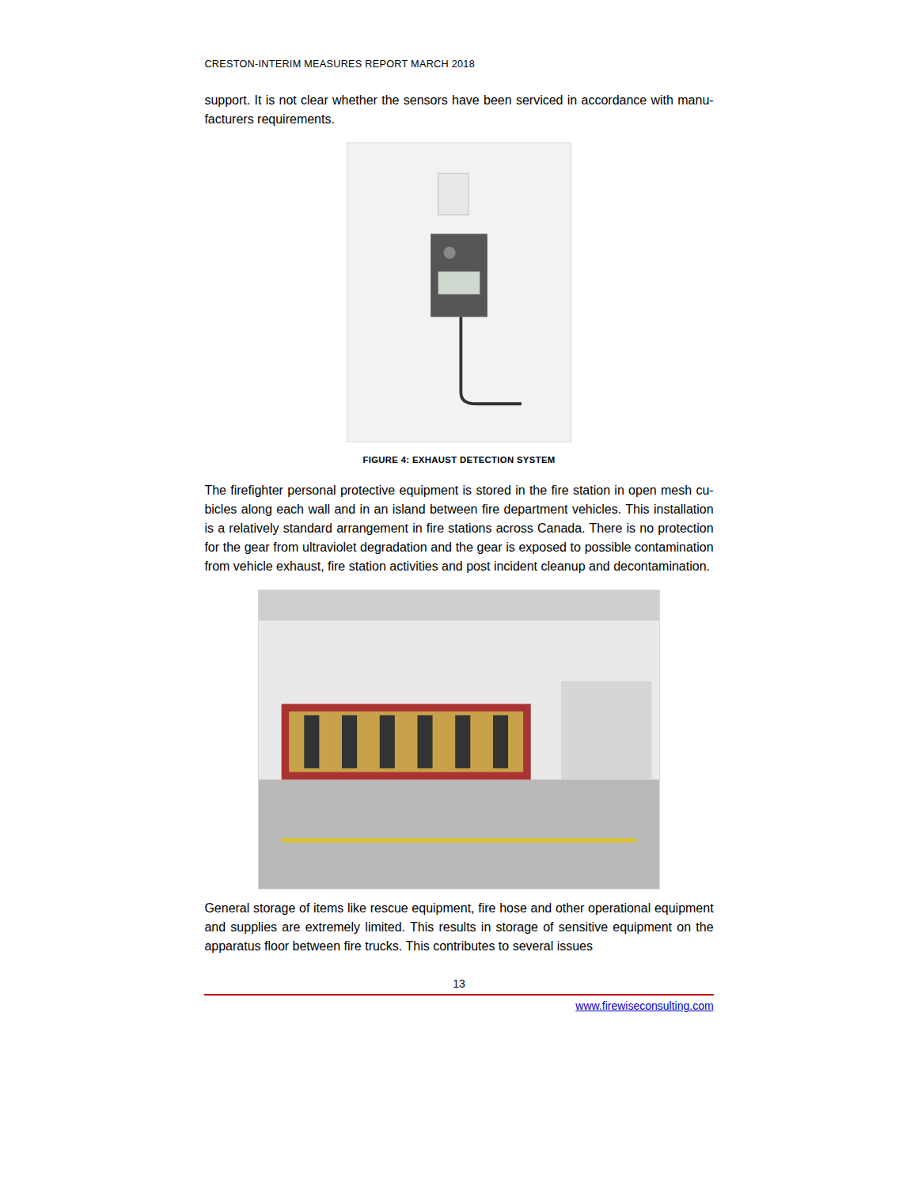Creston-Interim Measures Report March 2018
support. It is not clear whether the sensors have been serviced in accordance with manufacturers requirements.
Figure 4: Exhaust Detection System
The firefighter personal protective equipment is stored in the fire station in open mesh cubicles along each wall and in an island between fire department vehicles. This installation is a relatively standard arrangement in fire stations across Canada. There is no protection for the gear from ultraviolet degradation and the gear is exposed to possible contamination from vehicle exhaust, fire station activities and post incident cleanup and decontamination.
General storage of items like rescue equipment, fire hose and other operational equipment and supplies are extremely limited. This results in storage of sensitive equipment on the apparatus floor between fire trucks. This contributes to several issues
13
www.firewiseconsulting.com